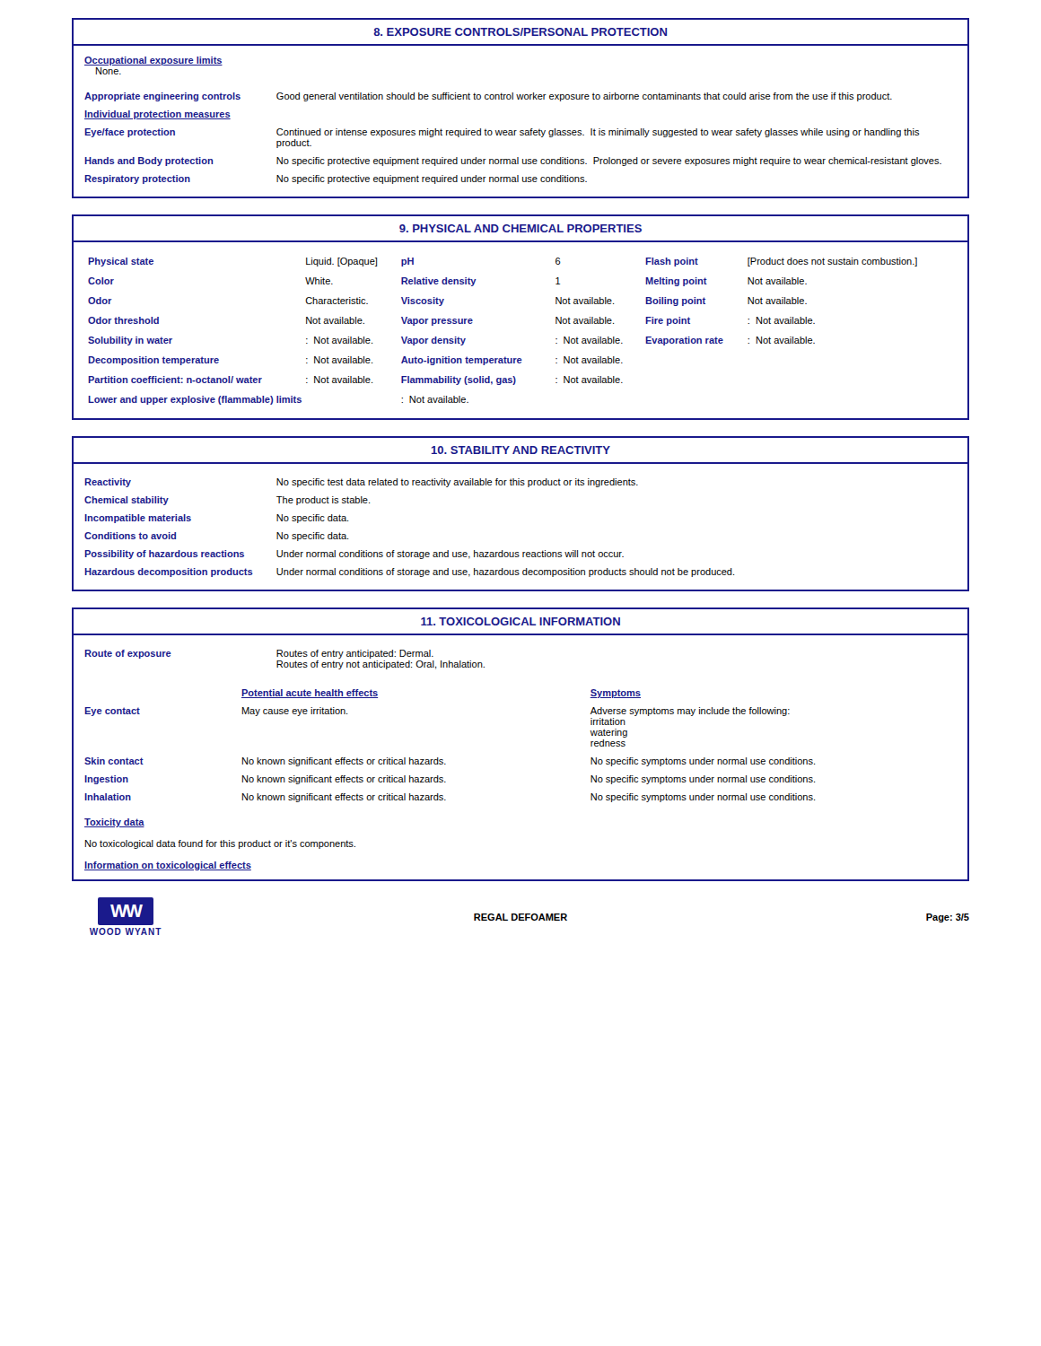8. EXPOSURE CONTROLS/PERSONAL PROTECTION
Occupational exposure limits
None.
| Appropriate engineering controls | Good general ventilation should be sufficient to control worker exposure to airborne contaminants that could arise from the use if this product. |
| Individual protection measures |
| Eye/face protection | Continued or intense exposures might required to wear safety glasses. It is minimally suggested to wear safety glasses while using or handling this product. |
| Hands and Body protection | No specific protective equipment required under normal use conditions. Prolonged or severe exposures might require to wear chemical-resistant gloves. |
| Respiratory protection | No specific protective equipment required under normal use conditions. |
9. PHYSICAL AND CHEMICAL PROPERTIES
| Physical state | Liquid. [Opaque] | pH | 6 | Flash point | [Product does not sustain combustion.] |
| Color | White. | Relative density | 1 | Melting point | Not available. |
| Odor | Characteristic. | Viscosity | Not available. | Boiling point | Not available. |
| Odor threshold | Not available. | Vapor pressure | Not available. | Fire point | : Not available. |
| Solubility in water | : Not available. | Vapor density | : Not available. | Evaporation rate | : Not available. |
| Decomposition temperature | : Not available. | Auto-ignition temperature | : Not available. | | |
| Partition coefficient: n-octanol/ water | : Not available. | Flammability (solid, gas) | : Not available. | | |
| Lower and upper explosive (flammable) limits | : Not available. |
10. STABILITY AND REACTIVITY
| Reactivity | No specific test data related to reactivity available for this product or its ingredients. |
| Chemical stability | The product is stable. |
| Incompatible materials | No specific data. |
| Conditions to avoid | No specific data. |
| Possibility of hazardous reactions | Under normal conditions of storage and use, hazardous reactions will not occur. |
| Hazardous decomposition products | Under normal conditions of storage and use, hazardous decomposition products should not be produced. |
11. TOXICOLOGICAL INFORMATION
| Route of exposure | Routes of entry anticipated: Dermal. Routes of entry not anticipated: Oral, Inhalation. |
| | Potential acute health effects | Symptoms |
| Eye contact | May cause eye irritation. | Adverse symptoms may include the following: irritation watering redness |
| Skin contact | No known significant effects or critical hazards. | No specific symptoms under normal use conditions. |
| Ingestion | No known significant effects or critical hazards. | No specific symptoms under normal use conditions. |
| Inhalation | No known significant effects or critical hazards. | No specific symptoms under normal use conditions. |
Toxicity data
No toxicological data found for this product or it's components.
Information on toxicological effects
WW
WOOD WYANT
REGAL DEFOAMER
Page: 3/5